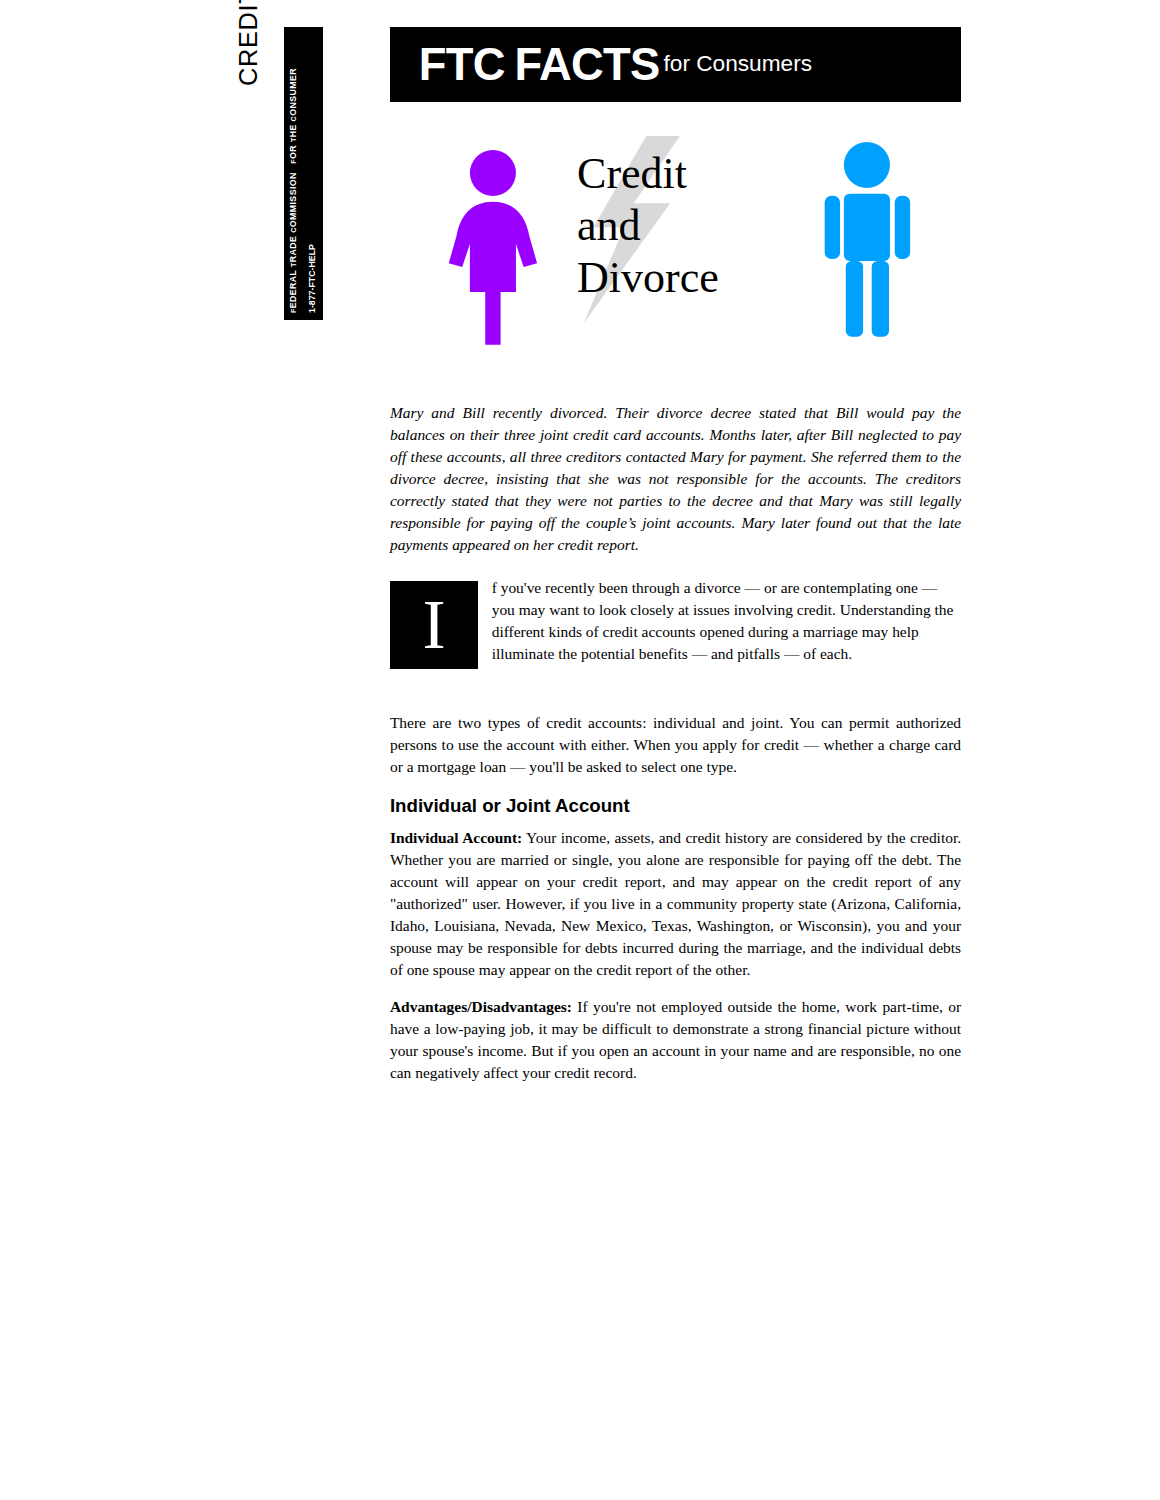CREDIT
FEDERAL TRADE COMMISSION FOR THE CONSUMER
www.ftc.gov
1-877-FTC-HELP
FTC FACTS for Consumers
Credit and Divorce
Mary and Bill recently divorced. Their divorce decree stated that Bill would pay the balances on their three joint credit card accounts. Months later, after Bill neglected to pay off these accounts, all three creditors contacted Mary for payment. She referred them to the divorce decree, insisting that she was not responsible for the accounts. The creditors correctly stated that they were not parties to the decree and that Mary was still legally responsible for paying off the couple’s joint accounts. Mary later found out that the late payments appeared on her credit report.
I
f you've recently been through a divorce — or are contemplating one — you may want to look closely at issues involving credit. Understanding the different kinds of credit accounts opened during a marriage may help illuminate the potential benefits — and pitfalls — of each.
There are two types of credit accounts: individual and joint. You can permit authorized persons to use the account with either. When you apply for credit — whether a charge card or a mortgage loan — you'll be asked to select one type.
Individual or Joint Account
Individual Account: Your income, assets, and credit history are considered by the creditor. Whether you are married or single, you alone are responsible for paying off the debt. The account will appear on your credit report, and may appear on the credit report of any "authorized" user. However, if you live in a community property state (Arizona, California, Idaho, Louisiana, Nevada, New Mexico, Texas, Washington, or Wisconsin), you and your spouse may be responsible for debts incurred during the marriage, and the individual debts of one spouse may appear on the credit report of the other.
Advantages/Disadvantages: If you're not employed outside the home, work part-time, or have a low-paying job, it may be difficult to demonstrate a strong financial picture without your spouse's income. But if you open an account in your name and are responsible, no one can negatively affect your credit record.